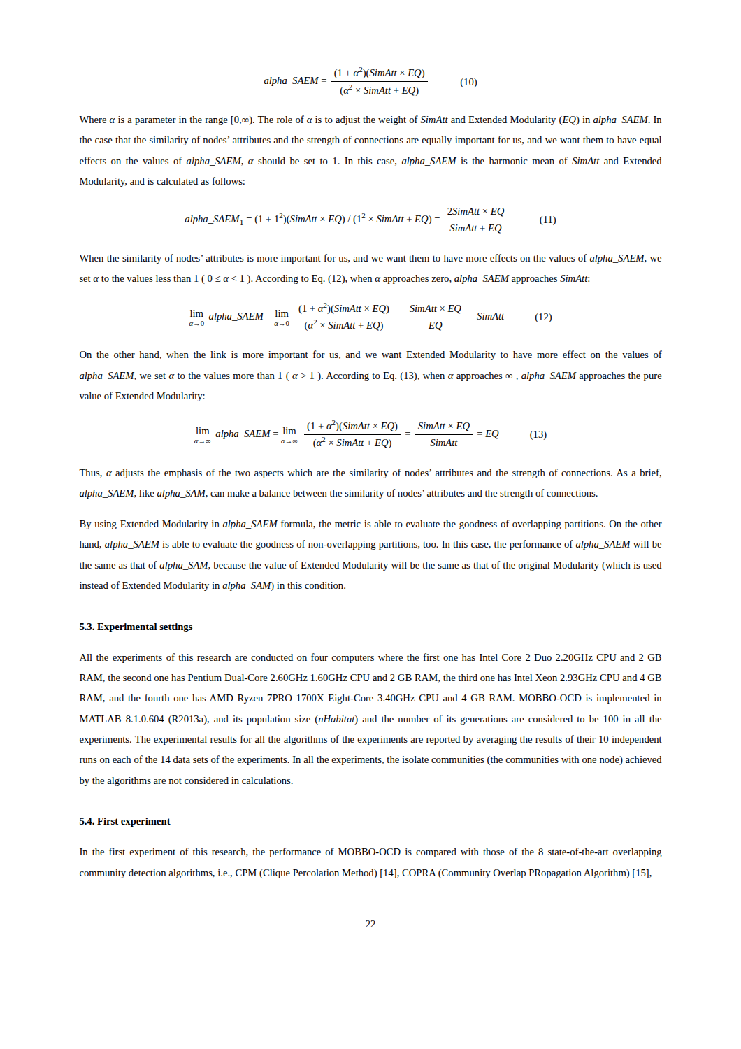alpha_SAEM = (1 + α2)(SimAtt × EQ) (α2 × SimAtt + EQ) (10)
Where α is a parameter in the range [0,∞). The role of α is to adjust the weight of SimAtt and Extended Modularity (EQ) in alpha_SAEM. In the case that the similarity of nodes’ attributes and the strength of connections are equally important for us, and we want them to have equal effects on the values of alpha_SAEM, α should be set to 1. In this case, alpha_SAEM is the harmonic mean of SimAtt and Extended Modularity, and is calculated as follows:
alpha_SAEM1 = (1 + 12)(SimAtt × EQ) / (12 × SimAtt + EQ) = 2SimAtt × EQ SimAtt + EQ (11)
When the similarity of nodes’ attributes is more important for us, and we want them to have more effects on the values of alpha_SAEM, we set α to the values less than 1 ( 0 ≤ α < 1 ). According to Eq. (12), when α approaches zero, alpha_SAEM approaches SimAtt:
lim α→0 alpha_SAEM = lim α→0 (1 + α2)(SimAtt × EQ) (α2 × SimAtt + EQ) = SimAtt × EQ EQ = SimAtt (12)
On the other hand, when the link is more important for us, and we want Extended Modularity to have more effect on the values of alpha_SAEM, we set α to the values more than 1 ( α > 1 ). According to Eq. (13), when α approaches ∞ , alpha_SAEM approaches the pure value of Extended Modularity:
lim α→∞ alpha_SAEM = lim α→∞ (1 + α2)(SimAtt × EQ) (α2 × SimAtt + EQ) = SimAtt × EQ SimAtt = EQ (13)
Thus, α adjusts the emphasis of the two aspects which are the similarity of nodes’ attributes and the strength of connections. As a brief, alpha_SAEM, like alpha_SAM, can make a balance between the similarity of nodes’ attributes and the strength of connections.
By using Extended Modularity in alpha_SAEM formula, the metric is able to evaluate the goodness of overlapping partitions. On the other hand, alpha_SAEM is able to evaluate the goodness of non-overlapping partitions, too. In this case, the performance of alpha_SAEM will be the same as that of alpha_SAM, because the value of Extended Modularity will be the same as that of the original Modularity (which is used instead of Extended Modularity in alpha_SAM) in this condition.
5.3. Experimental settings
All the experiments of this research are conducted on four computers where the first one has Intel Core 2 Duo 2.20GHz CPU and 2 GB RAM, the second one has Pentium Dual-Core 2.60GHz 1.60GHz CPU and 2 GB RAM, the third one has Intel Xeon 2.93GHz CPU and 4 GB RAM, and the fourth one has AMD Ryzen 7PRO 1700X Eight-Core 3.40GHz CPU and 4 GB RAM. MOBBO-OCD is implemented in MATLAB 8.1.0.604 (R2013a), and its population size (nHabitat) and the number of its generations are considered to be 100 in all the experiments. The experimental results for all the algorithms of the experiments are reported by averaging the results of their 10 independent runs on each of the 14 data sets of the experiments. In all the experiments, the isolate communities (the communities with one node) achieved by the algorithms are not considered in calculations.
5.4. First experiment
In the first experiment of this research, the performance of MOBBO-OCD is compared with those of the 8 state-of-the-art overlapping community detection algorithms, i.e., CPM (Clique Percolation Method) [14], COPRA (Community Overlap PRopagation Algorithm) [15],
22